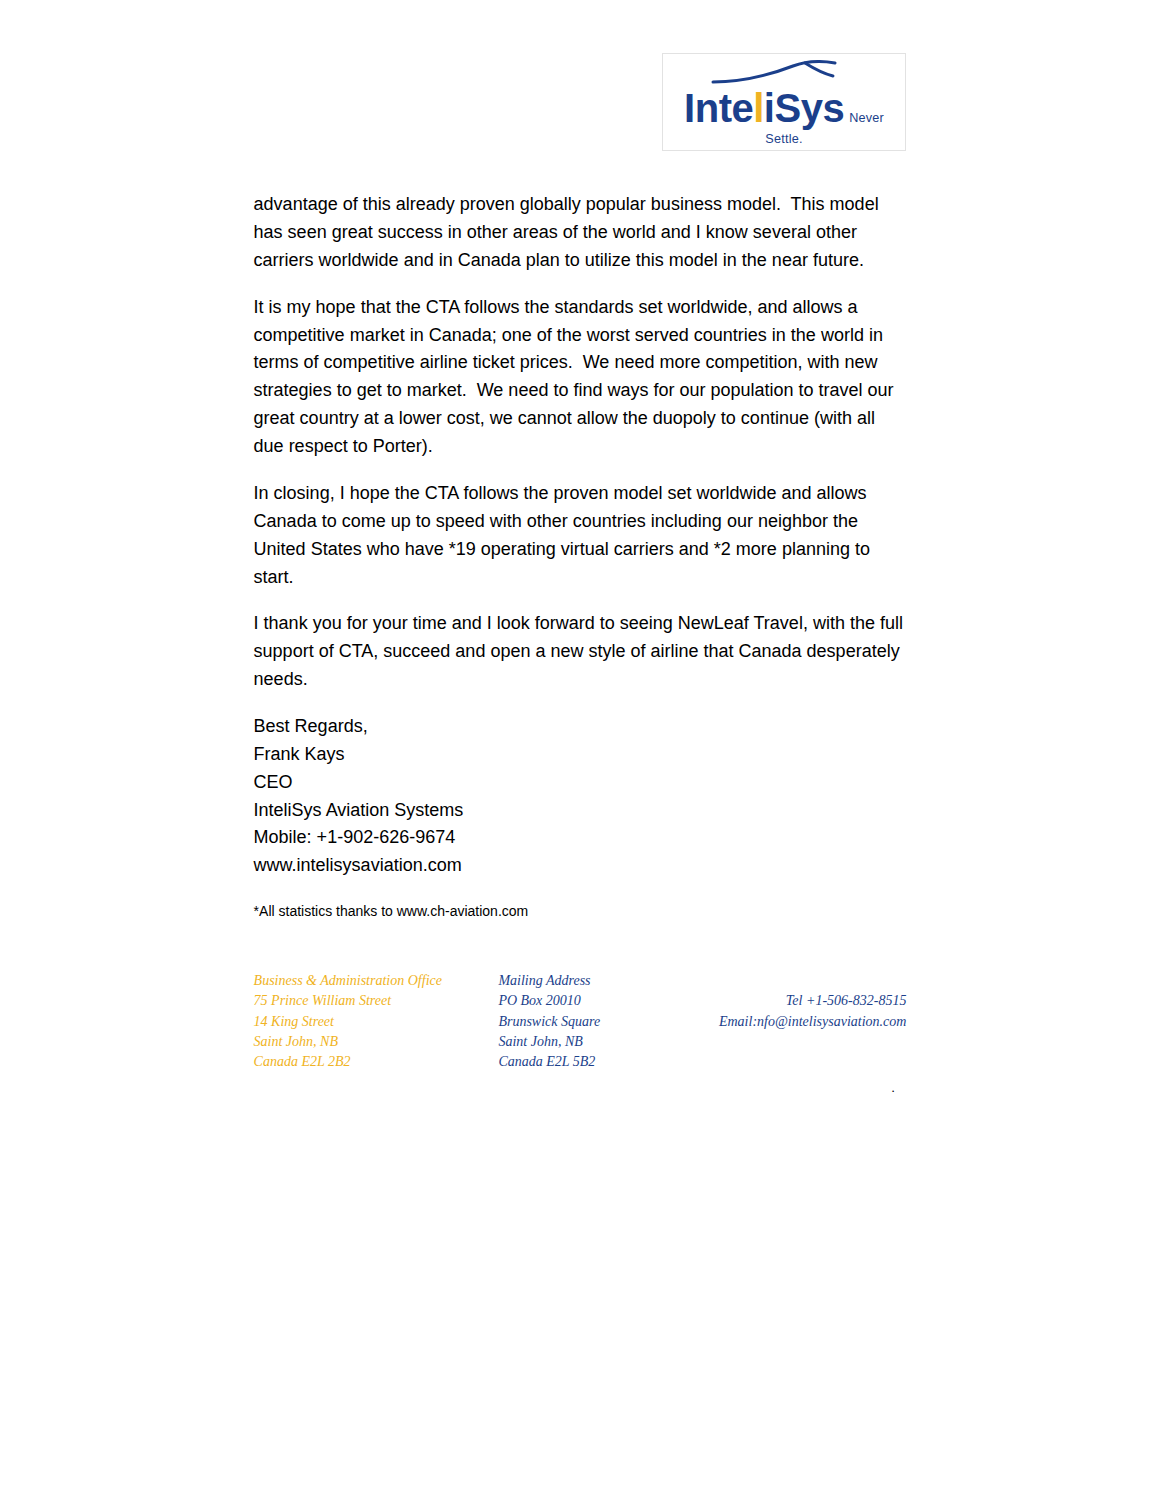InteliSys Never Settle.
advantage of this already proven globally popular business model. This model has seen great success in other areas of the world and I know several other carriers worldwide and in Canada plan to utilize this model in the near future.
It is my hope that the CTA follows the standards set worldwide, and allows a competitive market in Canada; one of the worst served countries in the world in terms of competitive airline ticket prices. We need more competition, with new strategies to get to market. We need to find ways for our population to travel our great country at a lower cost, we cannot allow the duopoly to continue (with all due respect to Porter).
In closing, I hope the CTA follows the proven model set worldwide and allows Canada to come up to speed with other countries including our neighbor the United States who have *19 operating virtual carriers and *2 more planning to start.
I thank you for your time and I look forward to seeing NewLeaf Travel, with the full support of CTA, succeed and open a new style of airline that Canada desperately needs.
Best Regards,
Frank Kays
CEO
InteliSys Aviation Systems
Mobile: +1-902-626-9674
www.intelisysaviation.com
*All statistics thanks to www.ch-aviation.com
Business & Administration Office
75 Prince William Street
14 King Street
Saint John, NB
Canada E2L 2B2
Mailing Address
PO Box 20010
Brunswick Square
Saint John, NB
Canada E2L 5B2
Tel +1-506-832-8515 Email:nfo@intelisysaviation.com
.